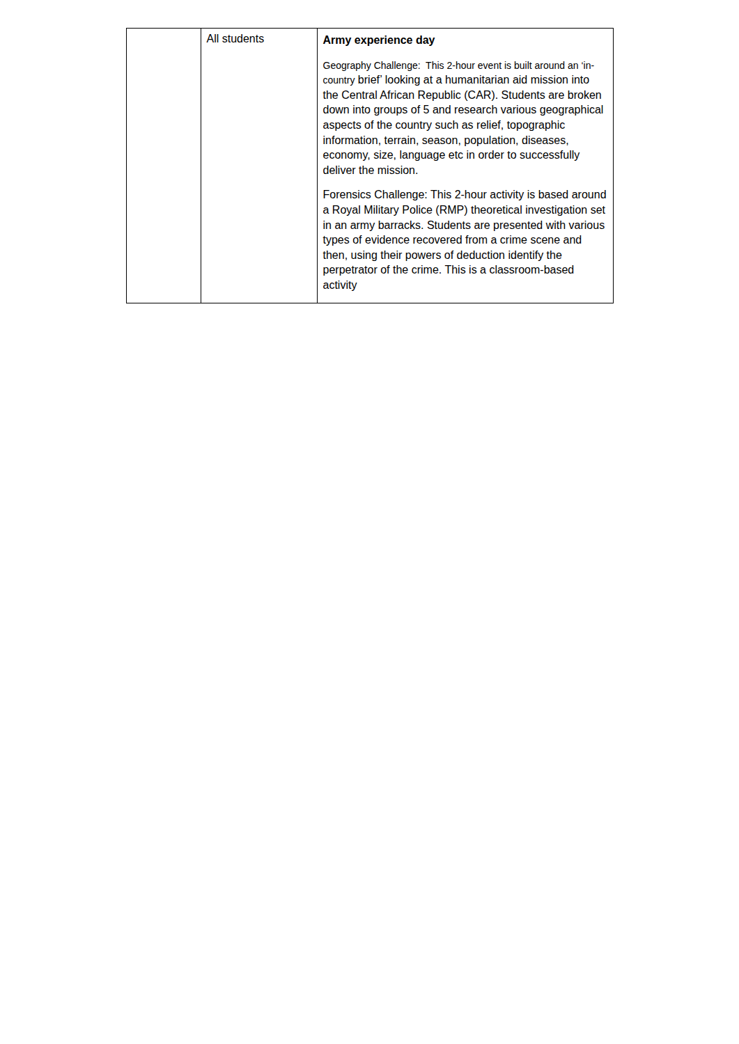| | All students | Army experience day Geography Challenge: This 2-hour event is built around an ‘in-country brief’ looking at a humanitarian aid mission into the Central African Republic (CAR). Students are broken down into groups of 5 and research various geographical aspects of the country such as relief, topographic information, terrain, season, population, diseases, economy, size, language etc in order to successfully deliver the mission. Forensics Challenge: This 2-hour activity is based around a Royal Military Police (RMP) theoretical investigation set in an army barracks. Students are presented with various types of evidence recovered from a crime scene and then, using their powers of deduction identify the perpetrator of the crime. This is a classroom-based activity |